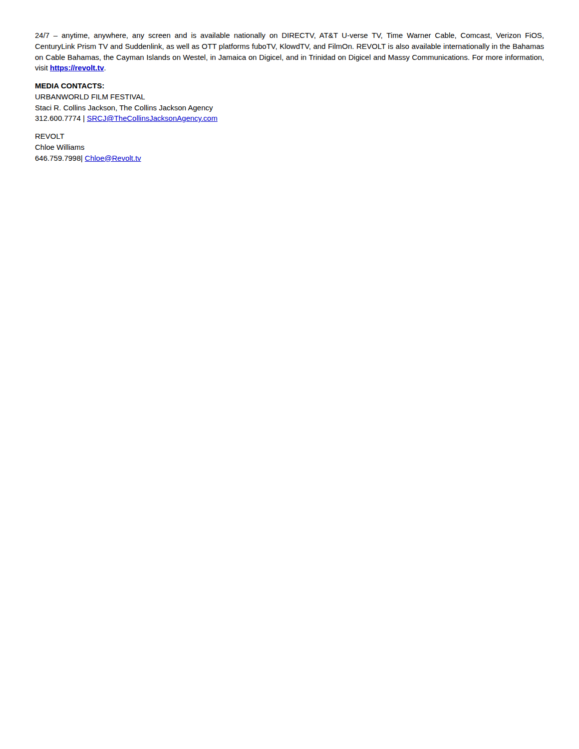24/7 – anytime, anywhere, any screen and is available nationally on DIRECTV, AT&T U-verse TV, Time Warner Cable, Comcast, Verizon FiOS, CenturyLink Prism TV and Suddenlink, as well as OTT platforms fuboTV, KlowdTV, and FilmOn. REVOLT is also available internationally in the Bahamas on Cable Bahamas, the Cayman Islands on Westel, in Jamaica on Digicel, and in Trinidad on Digicel and Massy Communications. For more information, visit https://revolt.tv.
MEDIA CONTACTS:
URBANWORLD FILM FESTIVAL
Staci R. Collins Jackson, The Collins Jackson Agency
312.600.7774 | SRCJ@TheCollinsJacksonAgency.com
REVOLT
Chloe Williams
646.759.7998| Chloe@Revolt.tv